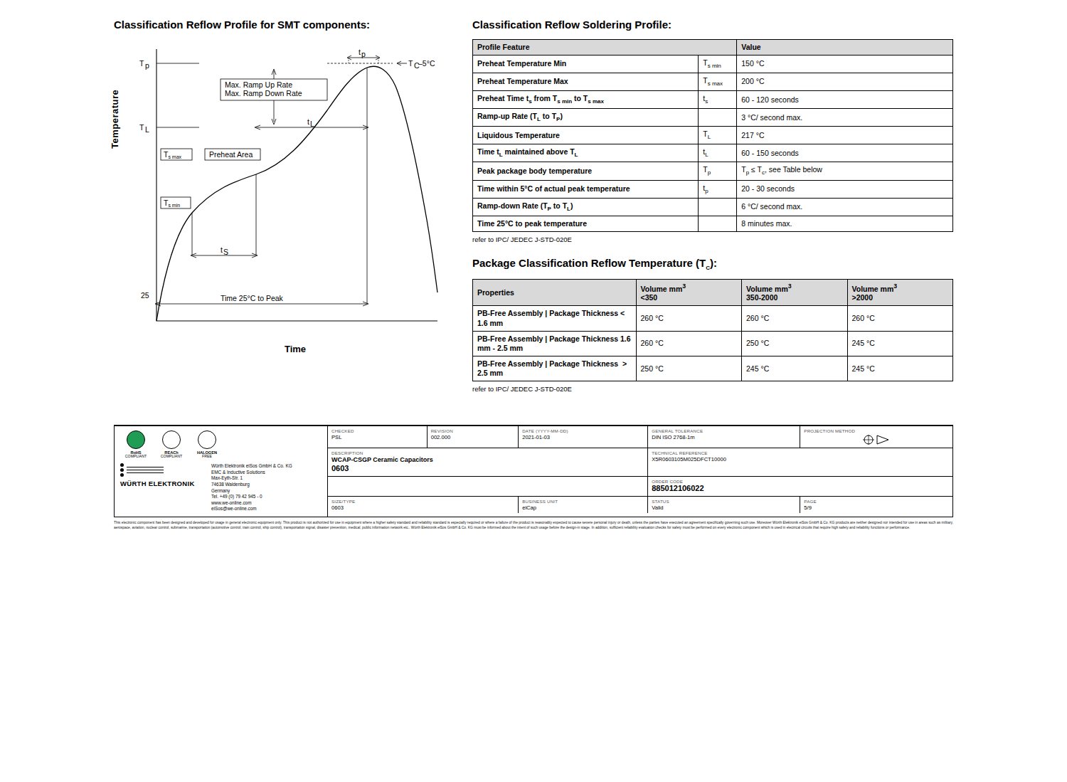Classification Reflow Profile for SMT components:
Temperature
T p T L 25 Ts max Ts min Preheat Area Max. Ramp Up Rate Max. Ramp Down Rate t p T C –5°C t L t S Time 25°C to Peak
Time
Classification Reflow Soldering Profile:
| Profile Feature | Value |
| --- | --- |
| Preheat Temperature Min | T s min | 150 °C |
| Preheat Temperature Max | T s max | 200 °C |
| Preheat Time t s from T s min to T s max | t s | 60 - 120 seconds |
| Ramp-up Rate (T L to T P ) | | 3 °C/ second max. |
| Liquidous Temperature | T L | 217 °C |
| Time t L maintained above T L | t L | 60 - 150 seconds |
| Peak package body temperature | T p | T p ≤ T c , see Table below |
| Time within 5°C of actual peak temperature | t p | 20 - 30 seconds |
| Ramp-down Rate (T P to T L ) | | 6 °C/ second max. |
| Time 25°C to peak temperature | | 8 minutes max. |
refer to IPC/ JEDEC J-STD-020E
Package Classification Reflow Temperature (TC):
| Properties | Volume mm 3 <350 | Volume mm 3 350-2000 | Volume mm 3 >2000 |
| --- | --- | --- | --- |
| PB-Free Assembly / Package Thickness < 1.6 mm | 260 °C | 260 °C | 260 °C |
| PB-Free Assembly / Package Thickness 1.6 mm - 2.5 mm | 260 °C | 250 °C | 245 °C |
| PB-Free Assembly / Package Thickness > 2.5 mm | 250 °C | 245 °C | 245 °C |
refer to IPC/ JEDEC J-STD-020E
RoHS COMPLIANT
REACh COMPLIANT
HALOGEN FREE
WÜRTH ELEKTRONIK
Würth Elektronik eiSos GmbH & Co. KG
EMC & Inductive Solutions
Max-Eyth-Str. 1
74638 Waldenburg
Germany
Tel. +49 (0) 79 42 945 - 0
www.we-online.com
eiSos@we-online.com
| CHECKED PSL | REVISION 002.000 | DATE (YYYY-MM-DD) 2021-01-03 | GENERAL TOLERANCE DIN ISO 2768-1m | PROJECTION METHOD |
| DESCRIPTION WCAP-CSGP Ceramic Capacitors 0603 | TECHNICAL REFERENCE X5R0603105M025DFCT10000 |
| | ORDER CODE 885012106022 |
| SIZE/TYPE 0603 | BUSINESS UNIT eiCap | STATUS Valid | PAGE 5/9 |
This electronic component has been designed and developed for usage in general electronic equipment only. This product is not authorized for use in equipment where a higher safety standard and reliability standard is especially required or where a failure of the product is reasonably expected to cause severe personal injury or death, unless the parties have executed an agreement specifically governing such use. Moreover Würth Elektronik eiSos GmbH & Co. KG products are neither designed nor intended for use in areas such as military, aerospace, aviation, nuclear control, submarine, transportation (automotive control, train control, ship control), transportation signal, disaster prevention, medical, public information network etc.. Würth Elektronik eiSos GmbH & Co. KG must be informed about the intent of such usage before the design-in stage. In addition, sufficient reliability evaluation checks for safety must be performed on every electronic component which is used in electrical circuits that require high safety and reliability functions or performance.